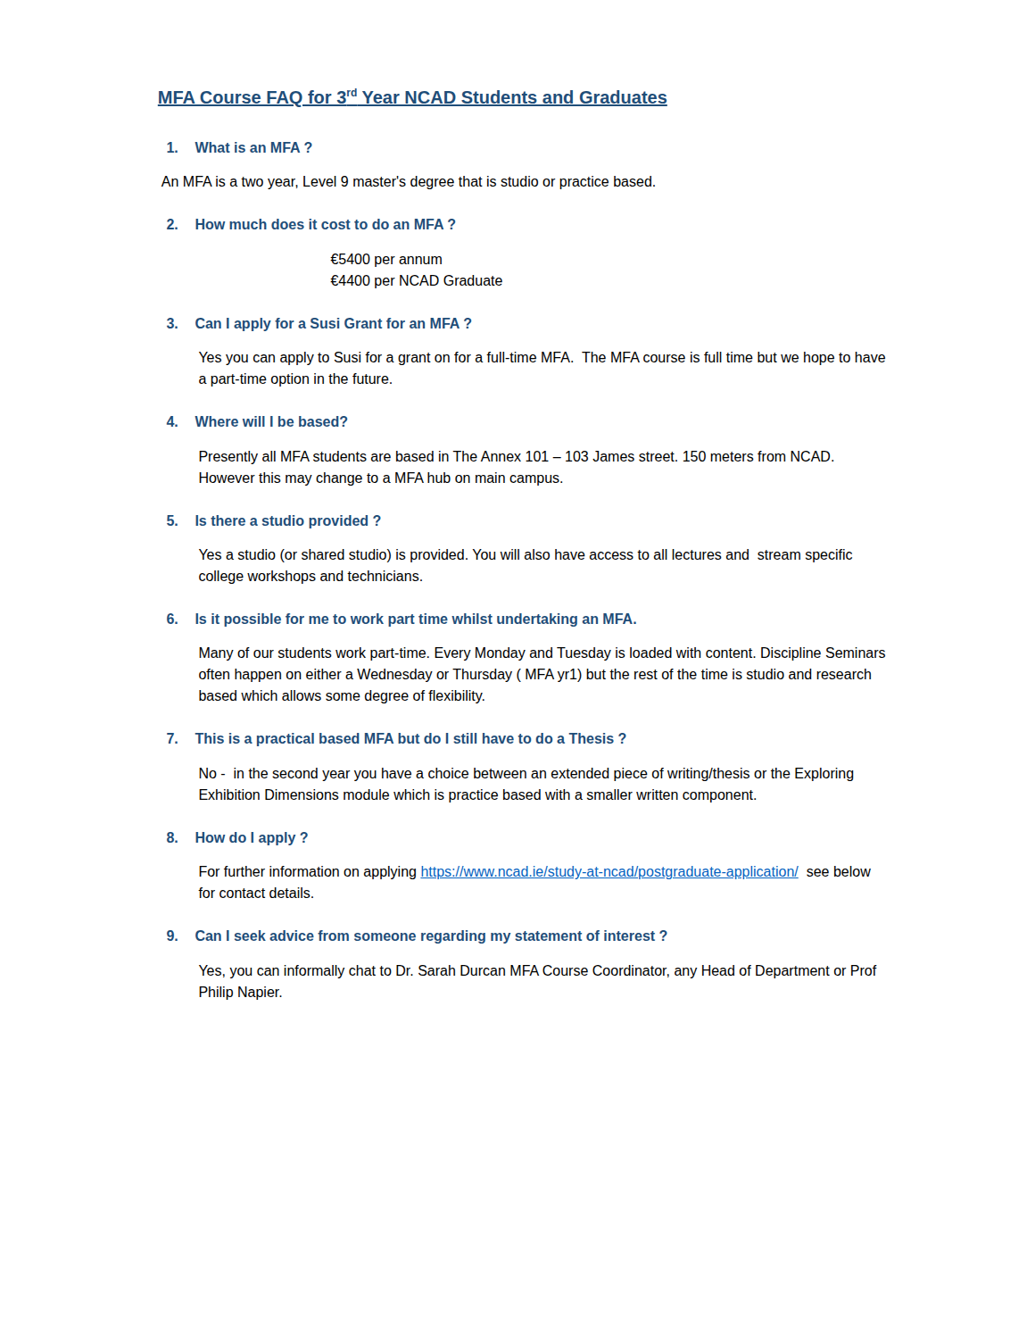MFA Course FAQ for 3rd Year NCAD Students and Graduates
What is an MFA ?
An MFA is a two year, Level 9 master's degree that is studio or practice based.
How much does it cost to do an MFA ?
€5400 per annum
€4400 per NCAD Graduate
Can I apply for a Susi Grant for an MFA ?
Yes you can apply to Susi for a grant on for a full-time MFA. The MFA course is full time but we hope to have a part-time option in the future.
Where will I be based?
Presently all MFA students are based in The Annex 101 – 103 James street. 150 meters from NCAD. However this may change to a MFA hub on main campus.
Is there a studio provided ?
Yes a studio (or shared studio) is provided. You will also have access to all lectures and stream specific college workshops and technicians.
Is it possible for me to work part time whilst undertaking an MFA.
Many of our students work part-time. Every Monday and Tuesday is loaded with content. Discipline Seminars often happen on either a Wednesday or Thursday ( MFA yr1) but the rest of the time is studio and research based which allows some degree of flexibility.
This is a practical based MFA but do I still have to do a Thesis ?
No - in the second year you have a choice between an extended piece of writing/thesis or the Exploring Exhibition Dimensions module which is practice based with a smaller written component.
How do I apply ?
For further information on applying https://www.ncad.ie/study-at-ncad/postgraduate-application/ see below for contact details.
Can I seek advice from someone regarding my statement of interest ?
Yes, you can informally chat to Dr. Sarah Durcan MFA Course Coordinator, any Head of Department or Prof Philip Napier.